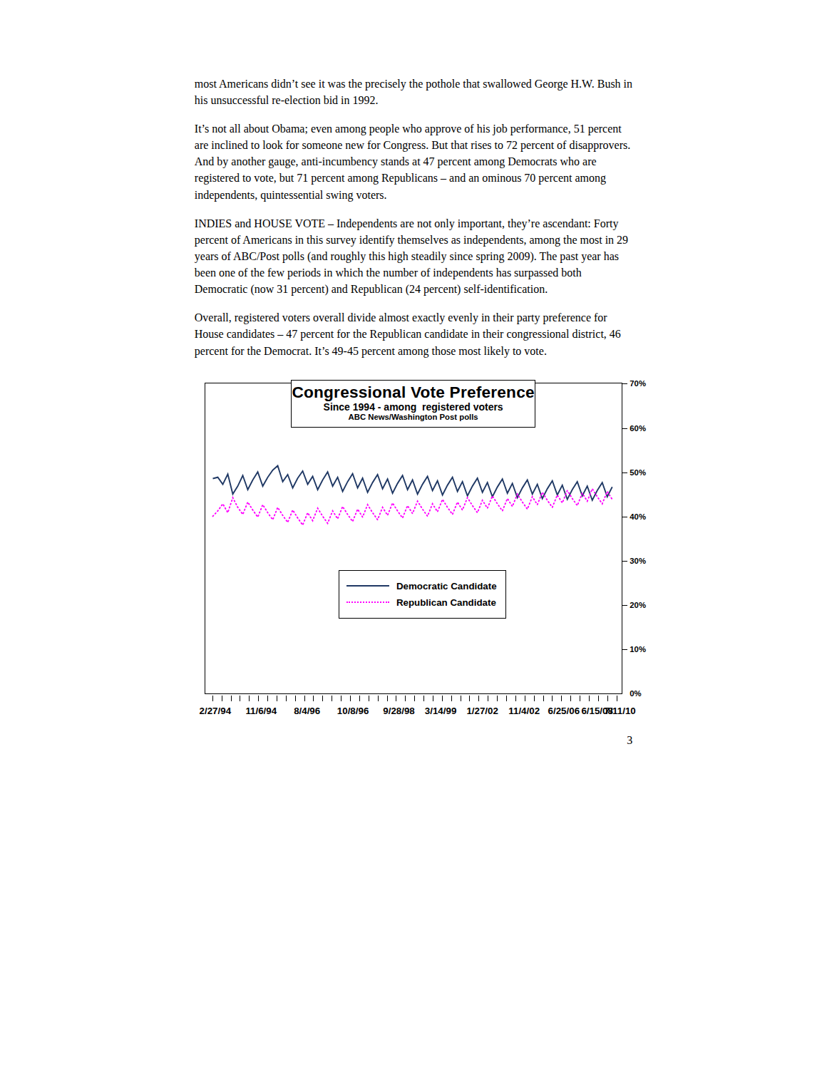most Americans didn’t see it was the precisely the pothole that swallowed George H.W. Bush in his unsuccessful re-election bid in 1992.
It’s not all about Obama; even among people who approve of his job performance, 51 percent are inclined to look for someone new for Congress. But that rises to 72 percent of disapprovers. And by another gauge, anti-incumbency stands at 47 percent among Democrats who are registered to vote, but 71 percent among Republicans – and an ominous 70 percent among independents, quintessential swing voters.
INDIES and HOUSE VOTE – Independents are not only important, they’re ascendant: Forty percent of Americans in this survey identify themselves as independents, among the most in 29 years of ABC/Post polls (and roughly this high steadily since spring 2009). The past year has been one of the few periods in which the number of independents has surpassed both Democratic (now 31 percent) and Republican (24 percent) self-identification.
Overall, registered voters overall divide almost exactly evenly in their party preference for House candidates – 47 percent for the Republican candidate in their congressional district, 46 percent for the Democrat. It’s 49-45 percent among those most likely to vote.
Congressional Vote Preference
Since 1994 - among registered voters
ABC News/Washington Post polls
70% 60% 50% 40% 30% 20% 10% 0%
Democratic Candidate
Republican Candidate
2/27/94 11/6/94 8/4/96 10/8/96 9/28/98 3/14/99 1/27/02 11/4/02 6/25/06 6/15/08 7/11/10
3